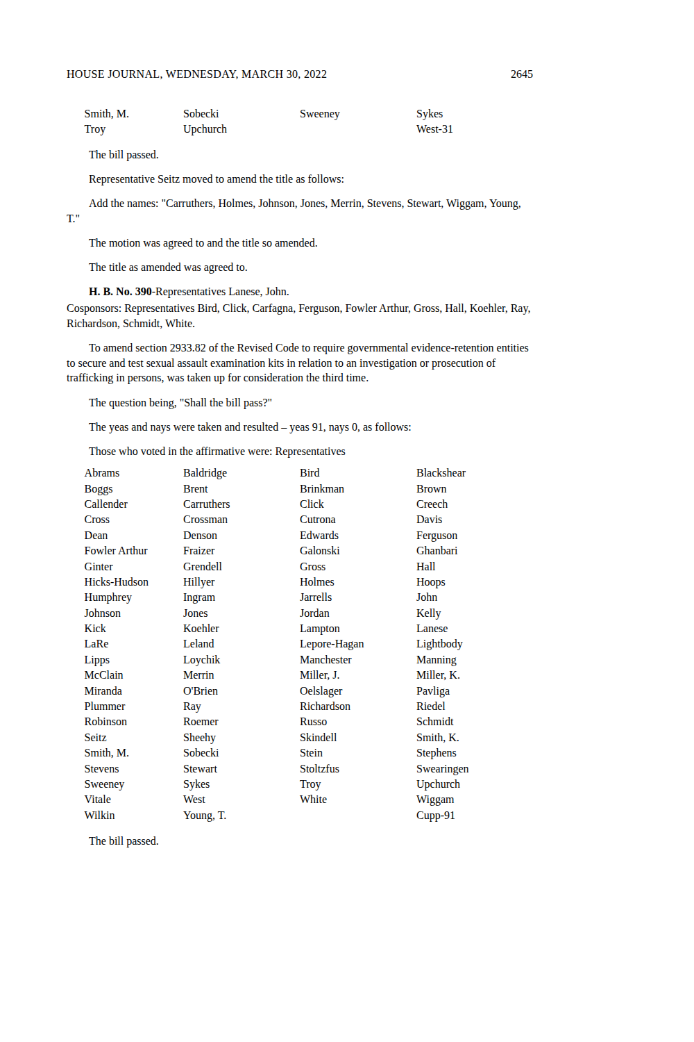HOUSE JOURNAL, WEDNESDAY, MARCH 30, 2022 2645
| Smith, M. | Sobecki | Sweeney | Sykes |
| Troy | Upchurch | | West-31 |
The bill passed.
Representative Seitz moved to amend the title as follows:
Add the names: "Carruthers, Holmes, Johnson, Jones, Merrin, Stevens, Stewart, Wiggam, Young, T."
The motion was agreed to and the title so amended.
The title as amended was agreed to.
H. B. No. 390-Representatives Lanese, John.
Cosponsors: Representatives Bird, Click, Carfagna, Ferguson, Fowler Arthur, Gross, Hall, Koehler, Ray, Richardson, Schmidt, White.
To amend section 2933.82 of the Revised Code to require governmental evidence-retention entities to secure and test sexual assault examination kits in relation to an investigation or prosecution of trafficking in persons, was taken up for consideration the third time.
The question being, "Shall the bill pass?"
The yeas and nays were taken and resulted – yeas 91, nays 0, as follows:
Those who voted in the affirmative were: Representatives
| Abrams | Baldridge | Bird | Blackshear |
| Boggs | Brent | Brinkman | Brown |
| Callender | Carruthers | Click | Creech |
| Cross | Crossman | Cutrona | Davis |
| Dean | Denson | Edwards | Ferguson |
| Fowler Arthur | Fraizer | Galonski | Ghanbari |
| Ginter | Grendell | Gross | Hall |
| Hicks-Hudson | Hillyer | Holmes | Hoops |
| Humphrey | Ingram | Jarrells | John |
| Johnson | Jones | Jordan | Kelly |
| Kick | Koehler | Lampton | Lanese |
| LaRe | Leland | Lepore-Hagan | Lightbody |
| Lipps | Loychik | Manchester | Manning |
| McClain | Merrin | Miller, J. | Miller, K. |
| Miranda | O'Brien | Oelslager | Pavliga |
| Plummer | Ray | Richardson | Riedel |
| Robinson | Roemer | Russo | Schmidt |
| Seitz | Sheehy | Skindell | Smith, K. |
| Smith, M. | Sobecki | Stein | Stephens |
| Stevens | Stewart | Stoltzfus | Swearingen |
| Sweeney | Sykes | Troy | Upchurch |
| Vitale | West | White | Wiggam |
| Wilkin | Young, T. | | Cupp-91 |
The bill passed.